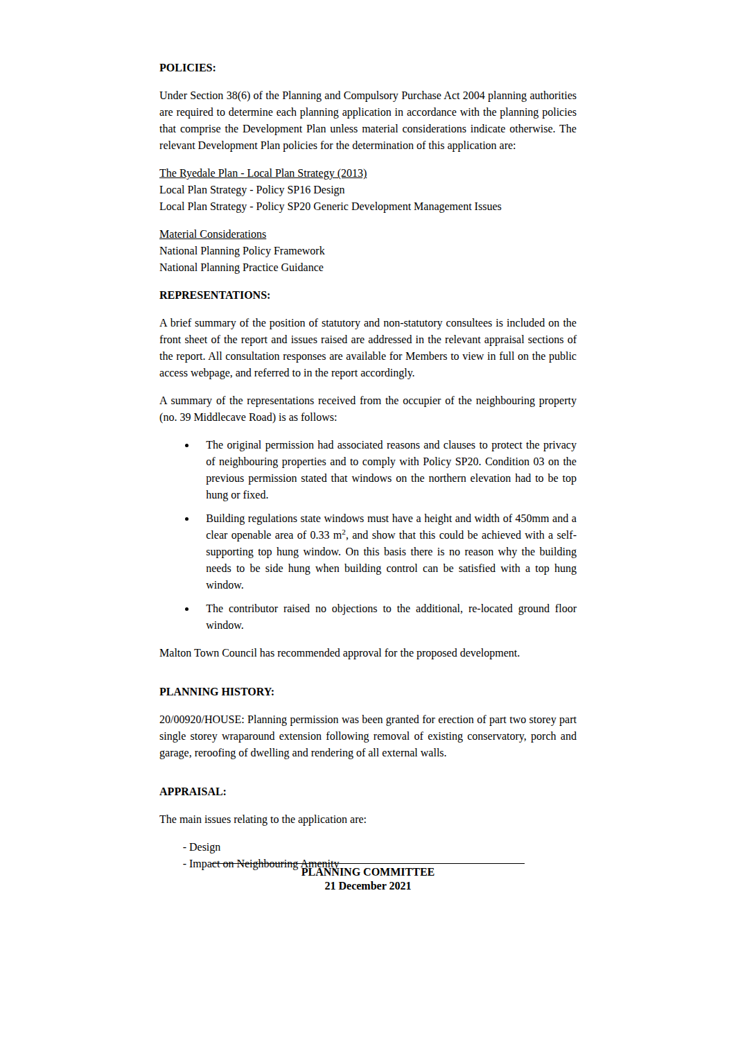POLICIES:
Under Section 38(6) of the Planning and Compulsory Purchase Act 2004 planning authorities are required to determine each planning application in accordance with the planning policies that comprise the Development Plan unless material considerations indicate otherwise. The relevant Development Plan policies for the determination of this application are:
The Ryedale Plan - Local Plan Strategy (2013)
Local Plan Strategy - Policy SP16 Design
Local Plan Strategy - Policy SP20 Generic Development Management Issues
Material Considerations
National Planning Policy Framework
National Planning Practice Guidance
REPRESENTATIONS:
A brief summary of the position of statutory and non-statutory consultees is included on the front sheet of the report and issues raised are addressed in the relevant appraisal sections of the report. All consultation responses are available for Members to view in full on the public access webpage, and referred to in the report accordingly.
A summary of the representations received from the occupier of the neighbouring property (no. 39 Middlecave Road) is as follows:
The original permission had associated reasons and clauses to protect the privacy of neighbouring properties and to comply with Policy SP20. Condition 03 on the previous permission stated that windows on the northern elevation had to be top hung or fixed.
Building regulations state windows must have a height and width of 450mm and a clear openable area of 0.33 m2, and show that this could be achieved with a self-supporting top hung window. On this basis there is no reason why the building needs to be side hung when building control can be satisfied with a top hung window.
The contributor raised no objections to the additional, re-located ground floor window.
Malton Town Council has recommended approval for the proposed development.
PLANNING HISTORY:
20/00920/HOUSE: Planning permission was been granted for erection of part two storey part single storey wraparound extension following removal of existing conservatory, porch and garage, reroofing of dwelling and rendering of all external walls.
APPRAISAL:
The main issues relating to the application are:
- Design
- Impact on Neighbouring Amenity
PLANNING COMMITTEE
21 December 2021